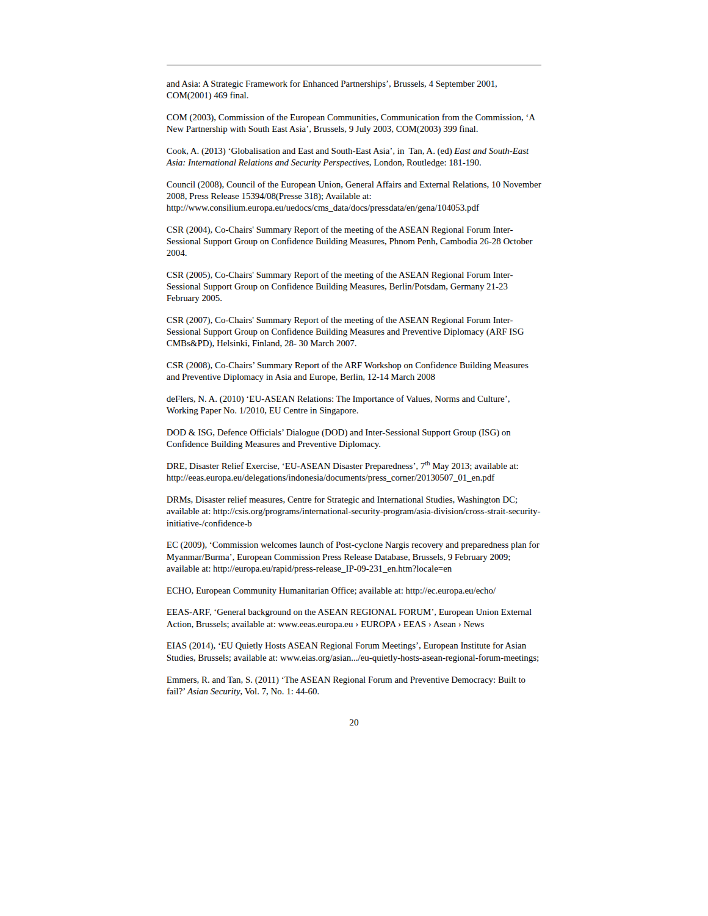and Asia: A Strategic Framework for Enhanced Partnerships’, Brussels, 4 September 2001, COM(2001) 469 final.
COM (2003), Commission of the European Communities, Communication from the Commission, ‘A New Partnership with South East Asia’, Brussels, 9 July 2003, COM(2003) 399 final.
Cook, A. (2013) ‘Globalisation and East and South-East Asia’, in Tan, A. (ed) East and South-East Asia: International Relations and Security Perspectives, London, Routledge: 181-190.
Council (2008), Council of the European Union, General Affairs and External Relations, 10 November 2008, Press Release 15394/08(Presse 318); Available at: http://www.consilium.europa.eu/uedocs/cms_data/docs/pressdata/en/gena/104053.pdf
CSR (2004), Co-Chairs' Summary Report of the meeting of the ASEAN Regional Forum Inter-Sessional Support Group on Confidence Building Measures, Phnom Penh, Cambodia 26-28 October 2004.
CSR (2005), Co-Chairs' Summary Report of the meeting of the ASEAN Regional Forum Inter-Sessional Support Group on Confidence Building Measures, Berlin/Potsdam, Germany 21-23 February 2005.
CSR (2007), Co-Chairs' Summary Report of the meeting of the ASEAN Regional Forum Inter-Sessional Support Group on Confidence Building Measures and Preventive Diplomacy (ARF ISG CMBs&PD), Helsinki, Finland, 28- 30 March 2007.
CSR (2008), Co-Chairs’ Summary Report of the ARF Workshop on Confidence Building Measures and Preventive Diplomacy in Asia and Europe, Berlin, 12-14 March 2008
deFlers, N. A. (2010) ‘EU-ASEAN Relations: The Importance of Values, Norms and Culture’, Working Paper No. 1/2010, EU Centre in Singapore.
DOD & ISG, Defence Officials’ Dialogue (DOD) and Inter-Sessional Support Group (ISG) on Confidence Building Measures and Preventive Diplomacy.
DRE, Disaster Relief Exercise, ‘EU-ASEAN Disaster Preparedness’, 7th May 2013; available at: http://eeas.europa.eu/delegations/indonesia/documents/press_corner/20130507_01_en.pdf
DRMs, Disaster relief measures, Centre for Strategic and International Studies, Washington DC; available at: http://csis.org/programs/international-security-program/asia-division/cross-strait-security-initiative-/confidence-b
EC (2009), ‘Commission welcomes launch of Post-cyclone Nargis recovery and preparedness plan for Myanmar/Burma’, European Commission Press Release Database, Brussels, 9 February 2009; available at: http://europa.eu/rapid/press-release_IP-09-231_en.htm?locale=en
ECHO, European Community Humanitarian Office; available at: http://ec.europa.eu/echo/
EEAS-ARF, ‘General background on the ASEAN REGIONAL FORUM’, European Union External Action, Brussels; available at: www.eeas.europa.eu › EUROPA › EEAS › Asean › News
EIAS (2014), ‘EU Quietly Hosts ASEAN Regional Forum Meetings’, European Institute for Asian Studies, Brussels; available at: www.eias.org/asian.../eu-quietly-hosts-asean-regional-forum-meetings;
Emmers, R. and Tan, S. (2011) ‘The ASEAN Regional Forum and Preventive Democracy: Built to fail?’ Asian Security, Vol. 7, No. 1: 44-60.
20